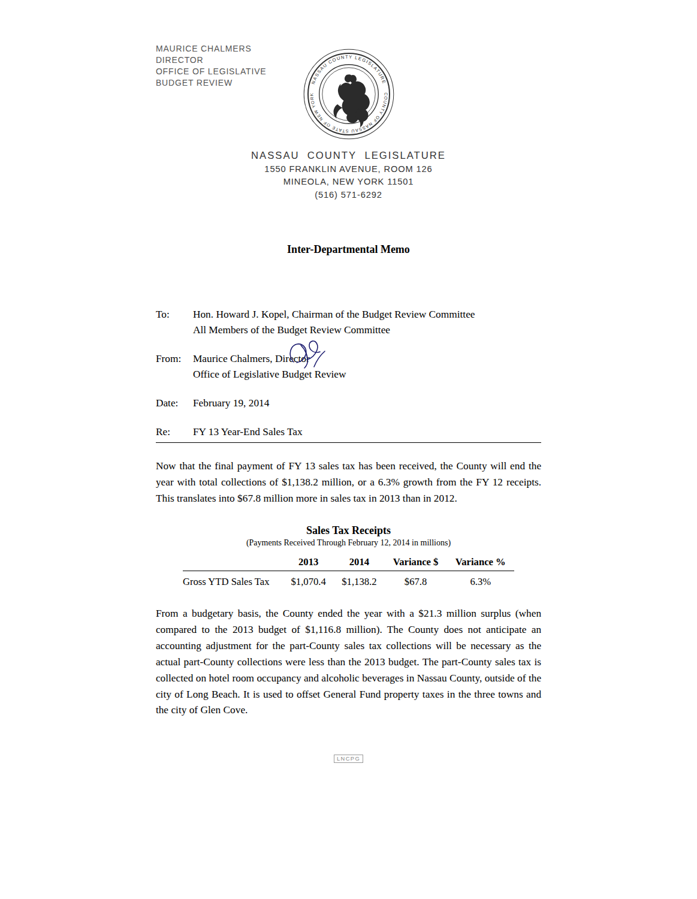Maurice Chalmers
Director
Office of Legislative
Budget Review
NASSAU COUNTY LEGISLATURE COUNTY OF NASSAU STATE OF NEW YORK
NASSAU COUNTY LEGISLATURE
1550 FRANKLIN AVENUE, ROOM 126
MINEOLA, NEW YORK 11501
(516) 571-6292
Inter-Departmental Memo
To:
Hon. Howard J. Kopel, Chairman of the Budget Review Committee All Members of the Budget Review Committee
From:
Maurice Chalmers, Director Office of Legislative Budget Review
Date:
February 19, 2014
Re:
FY 13 Year-End Sales Tax
Now that the final payment of FY 13 sales tax has been received, the County will end the year with total collections of $1,138.2 million, or a 6.3% growth from the FY 12 receipts. This translates into $67.8 million more in sales tax in 2013 than in 2012.
Sales Tax Receipts
(Payments Received Through February 12, 2014 in millions)
| | 2013 | 2014 | Variance $ | Variance % |
| --- | --- | --- | --- | --- |
| Gross YTD Sales Tax | $1,070.4 | $1,138.2 | $67.8 | 6.3% |
From a budgetary basis, the County ended the year with a $21.3 million surplus (when compared to the 2013 budget of $1,116.8 million). The County does not anticipate an accounting adjustment for the part-County sales tax collections will be necessary as the actual part-County collections were less than the 2013 budget. The part-County sales tax is collected on hotel room occupancy and alcoholic beverages in Nassau County, outside of the city of Long Beach. It is used to offset General Fund property taxes in the three towns and the city of Glen Cove.
LNCPG